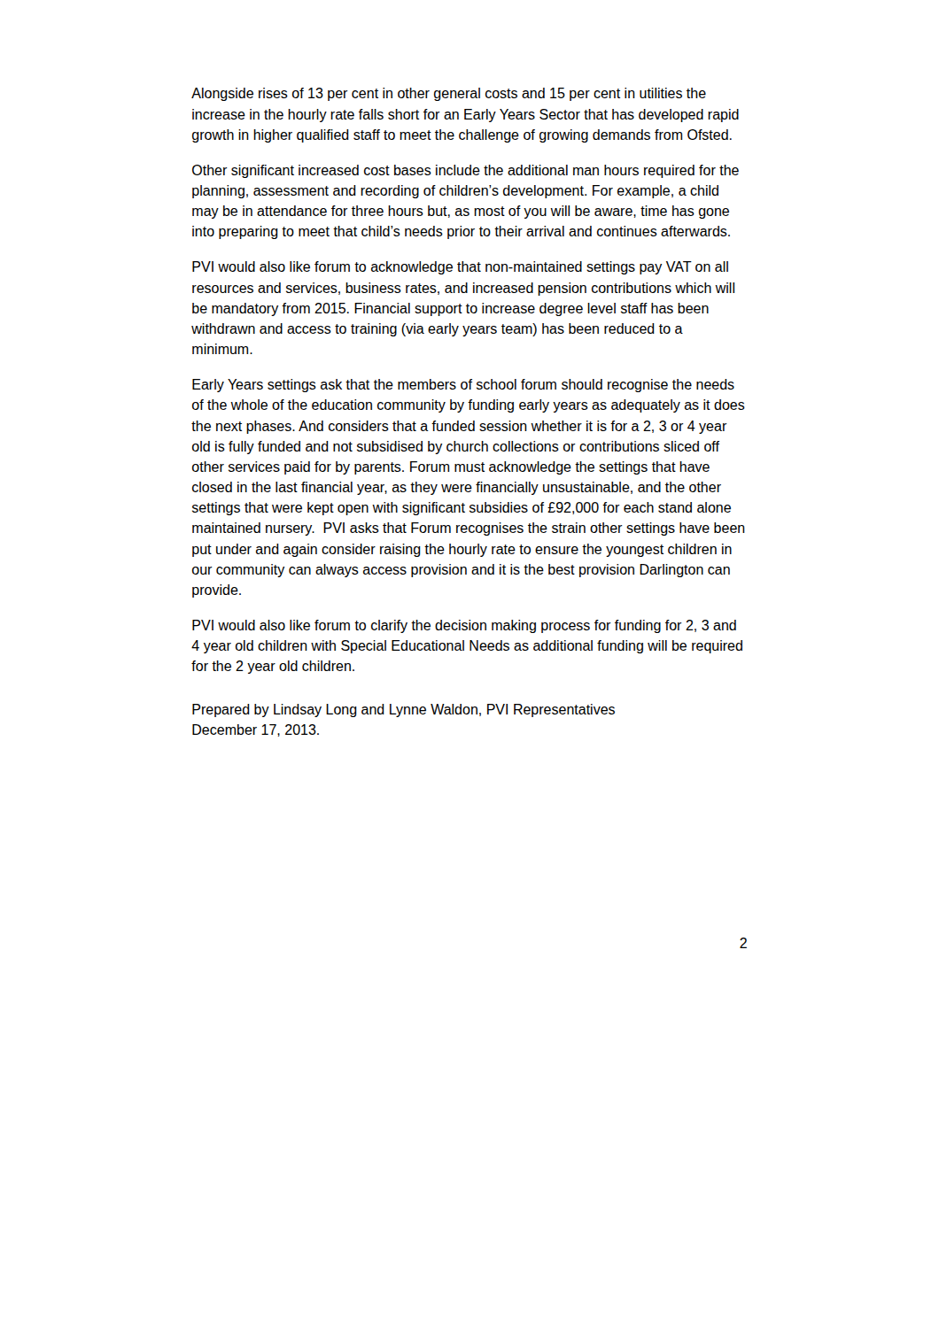Alongside rises of 13 per cent in other general costs and 15 per cent in utilities the increase in the hourly rate falls short for an Early Years Sector that has developed rapid growth in higher qualified staff to meet the challenge of growing demands from Ofsted.
Other significant increased cost bases include the additional man hours required for the planning, assessment and recording of children’s development. For example, a child may be in attendance for three hours but, as most of you will be aware, time has gone into preparing to meet that child’s needs prior to their arrival and continues afterwards.
PVI would also like forum to acknowledge that non-maintained settings pay VAT on all resources and services, business rates, and increased pension contributions which will be mandatory from 2015. Financial support to increase degree level staff has been withdrawn and access to training (via early years team) has been reduced to a minimum.
Early Years settings ask that the members of school forum should recognise the needs of the whole of the education community by funding early years as adequately as it does the next phases. And considers that a funded session whether it is for a 2, 3 or 4 year old is fully funded and not subsidised by church collections or contributions sliced off other services paid for by parents. Forum must acknowledge the settings that have closed in the last financial year, as they were financially unsustainable, and the other settings that were kept open with significant subsidies of £92,000 for each stand alone maintained nursery. PVI asks that Forum recognises the strain other settings have been put under and again consider raising the hourly rate to ensure the youngest children in our community can always access provision and it is the best provision Darlington can provide.
PVI would also like forum to clarify the decision making process for funding for 2, 3 and 4 year old children with Special Educational Needs as additional funding will be required for the 2 year old children.
Prepared by Lindsay Long and Lynne Waldon, PVI Representatives December 17, 2013.
2